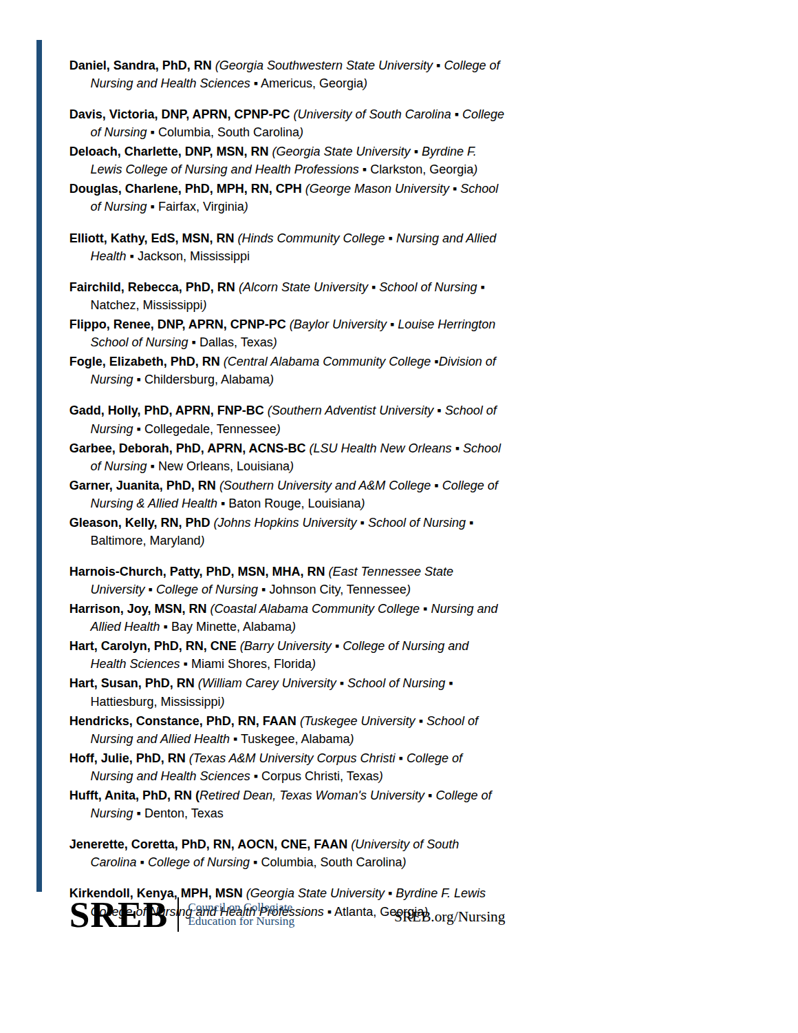Daniel, Sandra, PhD, RN (Georgia Southwestern State University ▪ College of Nursing and Health Sciences ▪ Americus, Georgia)
Davis, Victoria, DNP, APRN, CPNP-PC (University of South Carolina ▪ College of Nursing ▪ Columbia, South Carolina)
Deloach, Charlette, DNP, MSN, RN (Georgia State University ▪ Byrdine F. Lewis College of Nursing and Health Professions ▪ Clarkston, Georgia)
Douglas, Charlene, PhD, MPH, RN, CPH (George Mason University ▪ School of Nursing ▪ Fairfax, Virginia)
Elliott, Kathy, EdS, MSN, RN (Hinds Community College ▪ Nursing and Allied Health ▪ Jackson, Mississippi
Fairchild, Rebecca, PhD, RN (Alcorn State University ▪ School of Nursing ▪ Natchez, Mississippi)
Flippo, Renee, DNP, APRN, CPNP-PC (Baylor University ▪ Louise Herrington School of Nursing ▪ Dallas, Texas)
Fogle, Elizabeth, PhD, RN (Central Alabama Community College ▪Division of Nursing ▪ Childersburg, Alabama)
Gadd, Holly, PhD, APRN, FNP-BC (Southern Adventist University ▪ School of Nursing ▪ Collegedale, Tennessee)
Garbee, Deborah, PhD, APRN, ACNS-BC (LSU Health New Orleans ▪ School of Nursing ▪ New Orleans, Louisiana)
Garner, Juanita, PhD, RN (Southern University and A&M College ▪ College of Nursing & Allied Health ▪ Baton Rouge, Louisiana)
Gleason, Kelly, RN, PhD (Johns Hopkins University ▪ School of Nursing ▪ Baltimore, Maryland)
Harnois-Church, Patty, PhD, MSN, MHA, RN (East Tennessee State University ▪ College of Nursing ▪ Johnson City, Tennessee)
Harrison, Joy, MSN, RN (Coastal Alabama Community College ▪ Nursing and Allied Health ▪ Bay Minette, Alabama)
Hart, Carolyn, PhD, RN, CNE (Barry University ▪ College of Nursing and Health Sciences ▪ Miami Shores, Florida)
Hart, Susan, PhD, RN (William Carey University ▪ School of Nursing ▪ Hattiesburg, Mississippi)
Hendricks, Constance, PhD, RN, FAAN (Tuskegee University ▪ School of Nursing and Allied Health ▪ Tuskegee, Alabama)
Hoff, Julie, PhD, RN (Texas A&M University Corpus Christi ▪ College of Nursing and Health Sciences ▪ Corpus Christi, Texas)
Hufft, Anita, PhD, RN (Retired Dean, Texas Woman's University ▪ College of Nursing ▪ Denton, Texas
Jenerette, Coretta, PhD, RN, AOCN, CNE, FAAN (University of South Carolina ▪ College of Nursing ▪ Columbia, South Carolina)
Kirkendoll, Kenya, MPH, MSN (Georgia State University ▪ Byrdine F. Lewis College of Nursing and Health Professions ▪ Atlanta, Georgia)
SREB
Council on Collegiate
Education for Nursing
SREB.org/Nursing